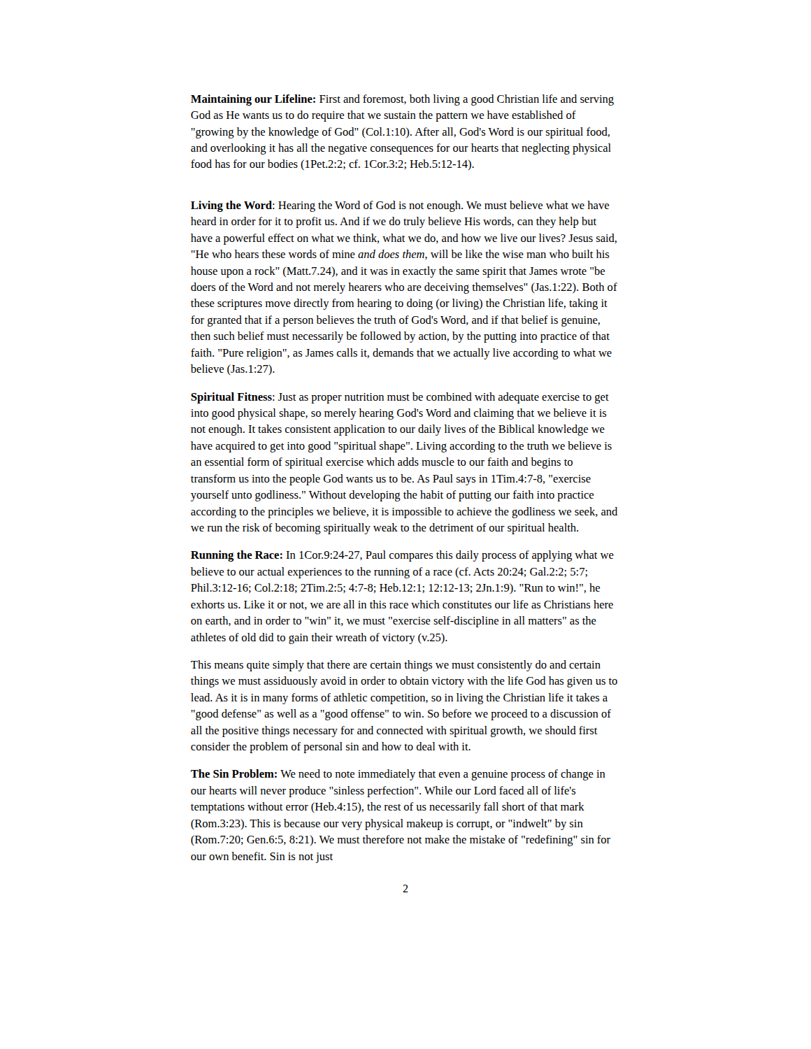Maintaining our Lifeline: First and foremost, both living a good Christian life and serving God as He wants us to do require that we sustain the pattern we have established of "growing by the knowledge of God" (Col.1:10). After all, God's Word is our spiritual food, and overlooking it has all the negative consequences for our hearts that neglecting physical food has for our bodies (1Pet.2:2; cf. 1Cor.3:2; Heb.5:12-14).
Living the Word: Hearing the Word of God is not enough. We must believe what we have heard in order for it to profit us. And if we do truly believe His words, can they help but have a powerful effect on what we think, what we do, and how we live our lives? Jesus said, "He who hears these words of mine and does them, will be like the wise man who built his house upon a rock" (Matt.7.24), and it was in exactly the same spirit that James wrote "be doers of the Word and not merely hearers who are deceiving themselves" (Jas.1:22). Both of these scriptures move directly from hearing to doing (or living) the Christian life, taking it for granted that if a person believes the truth of God's Word, and if that belief is genuine, then such belief must necessarily be followed by action, by the putting into practice of that faith. "Pure religion", as James calls it, demands that we actually live according to what we believe (Jas.1:27).
Spiritual Fitness: Just as proper nutrition must be combined with adequate exercise to get into good physical shape, so merely hearing God's Word and claiming that we believe it is not enough. It takes consistent application to our daily lives of the Biblical knowledge we have acquired to get into good "spiritual shape". Living according to the truth we believe is an essential form of spiritual exercise which adds muscle to our faith and begins to transform us into the people God wants us to be. As Paul says in 1Tim.4:7-8, "exercise yourself unto godliness." Without developing the habit of putting our faith into practice according to the principles we believe, it is impossible to achieve the godliness we seek, and we run the risk of becoming spiritually weak to the detriment of our spiritual health.
Running the Race: In 1Cor.9:24-27, Paul compares this daily process of applying what we believe to our actual experiences to the running of a race (cf. Acts 20:24; Gal.2:2; 5:7; Phil.3:12-16; Col.2:18; 2Tim.2:5; 4:7-8; Heb.12:1; 12:12-13; 2Jn.1:9). "Run to win!", he exhorts us. Like it or not, we are all in this race which constitutes our life as Christians here on earth, and in order to "win" it, we must "exercise self-discipline in all matters" as the athletes of old did to gain their wreath of victory (v.25).
This means quite simply that there are certain things we must consistently do and certain things we must assiduously avoid in order to obtain victory with the life God has given us to lead. As it is in many forms of athletic competition, so in living the Christian life it takes a "good defense" as well as a "good offense" to win. So before we proceed to a discussion of all the positive things necessary for and connected with spiritual growth, we should first consider the problem of personal sin and how to deal with it.
The Sin Problem: We need to note immediately that even a genuine process of change in our hearts will never produce "sinless perfection". While our Lord faced all of life's temptations without error (Heb.4:15), the rest of us necessarily fall short of that mark (Rom.3:23). This is because our very physical makeup is corrupt, or "indwelt" by sin (Rom.7:20; Gen.6:5, 8:21). We must therefore not make the mistake of "redefining" sin for our own benefit. Sin is not just
2